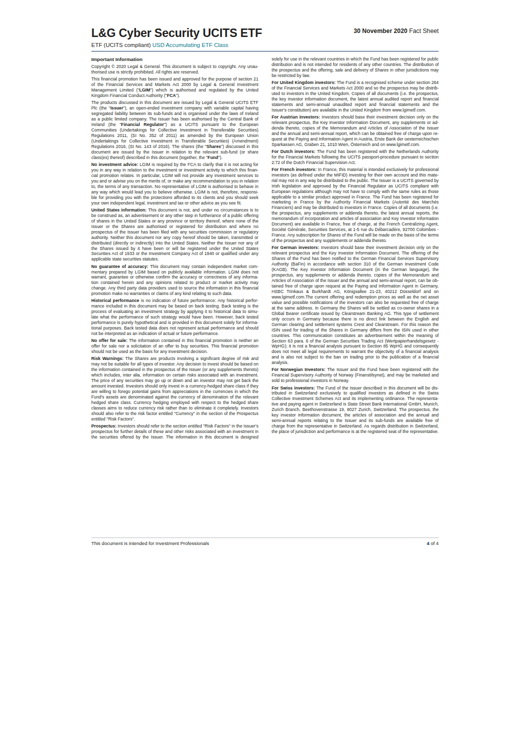L&G Cyber Security UCITS ETF
ETF (UCITS compliant) USD Accumulating ETF Class
30 November 2020 Fact Sheet
Important Information
Copyright © 2020 Legal & General. This document is subject to copyright. Any unauthorised use is strictly prohibited. All rights are reserved.
This financial promotion has been issued and approved for the purpose of section 21 of the Financial Services and Markets Act 2000 by Legal & General Investment Management Limited ("LGIM") which is authorised and regulated by the United Kingdom Financial Conduct Authority ("FCA").
The products discussed in this document are issued by Legal & General UCITS ETF Plc (the "Issuer"), an open-ended investment company with variable capital having segregated liability between its sub-funds and is organised under the laws of Ireland as a public limited company. The Issuer has been authorised by the Central Bank of Ireland (the "Financial Regulator") as a UCITS pursuant to the European Communities (Undertakings for Collective Investment in Transferable Securities) Regulations 2011, (SI No. 352 of 2011) as amended by the European Union (Undertakings for Collective Investment in Transferable Securities) (Amendment) Regulations 2016, (SI No. 143 of 2016). The shares (the "Shares") discussed in this document are issued by the Issuer in relation to the relevant sub-fund (or share class(es) thereof) described in this document (together, the "Fund").
No investment advice: LGIM is required by the FCA to clarify that it is not acting for you in any way in relation to the investment or investment activity to which this financial promotion relates. In particular, LGIM will not provide any investment services to you and or advise you on the merits of, or make any recommendation to you in relation to, the terms of any transaction. No representative of LGIM is authorised to behave in any way which would lead you to believe otherwise. LGIM is not, therefore, responsible for providing you with the protections afforded to its clients and you should seek your own independent legal, investment and tax or other advice as you see fit.
United States information: This document is not, and under no circumstances is to be construed as, an advertisement or any other step in furtherance of a public offering of shares in the United States or any province or territory thereof, where none of the Issuer or the Shares are authorised or registered for distribution and where no prospectus of the Issuer has been filed with any securities commission or regulatory authority. Neither this document nor any copy hereof should be taken, transmitted or distributed (directly or indirectly) into the United States. Neither the Issuer nor any of the Shares issued by it have been or will be registered under the United States Securities Act of 1933 or the Investment Company Act of 1940 or qualified under any applicable state securities statutes.
No guarantee of accuracy: This document may contain independent market commentary prepared by LGIM based on publicly available information. LGIM does not warrant, guarantee or otherwise confirm the accuracy or correctness of any information contained herein and any opinions related to product or market activity may change. Any third party data providers used to source the information in this financial promotion make no warranties or claims of any kind relating to such data.
Historical performance is no indication of future performance: Any historical performance included in this document may be based on back testing. Back testing is the process of evaluating an investment strategy by applying it to historical data to simulate what the performance of such strategy would have been. However, back tested performance is purely hypothetical and is provided in this document solely for informational purposes. Back tested data does not represent actual performance and should not be interpreted as an indication of actual or future performance.
No offer for sale: The information contained in this financial promotion is neither an offer for sale nor a solicitation of an offer to buy securities. This financial promotion should not be used as the basis for any investment decision.
Risk Warnings: The Shares are products involving a significant degree of risk and may not be suitable for all types of investor. Any decision to invest should be based on the information contained in the prospectus of the Issuer (or any supplements thereto) which includes, inter alia, information on certain risks associated with an investment. The price of any securities may go up or down and an investor may not get back the amount invested. Investors should only invest in a currency-hedged share class if they are willing to forego potential gains from appreciations in the currencies in which the Fund's assets are denominated against the currency of denomination of the relevant hedged share class. Currency hedging employed with respect to the hedged share classes aims to reduce currency risk rather than to eliminate it completely. Investors should also refer to the risk factor entitled "Currency" in the section of the Prospectus entitled "Risk Factors".
Prospectus: Investors should refer to the section entitled "Risk Factors" in the Issuer's prospectus for further details of these and other risks associated with an investment in the securities offered by the Issuer. The information in this document is designed solely for use in the relevant countries in which the Fund has been registered for public distribution and is not intended for residents of any other countries. The distribution of the prospectus and the offering, sale and delivery of Shares in other jurisdictions may be restricted by law.
For United Kingdom investors: The Fund is a recognised scheme under section 264 of the Financial Services and Markets Act 2000 and so the prospectus may be distributed to investors in the United Kingdom. Copies of all documents (i.e. the prospectus, the key investor information document, the latest annual audited report and financial statements and semi-annual unaudited report and financial statements and the Issuer's constitution) are available in the United Kingdom from www.lgimetf.com.
For Austrian investors: Investors should base their investment decision only on the relevant prospectus, the Key Investor Information Document, any supplements or addenda thereto, copies of the Memorandum and Articles of Association of the Issuer and the annual and semi-annual report, which can be obtained free of charge upon request at the Paying and Information Agent in Austria, Erste Bank der oesterreichischen Sparkassen AG, Graben 21, 1010 Wien, Österreich and on www.lgimetf.com.
For Dutch investors: The Fund has been registered with the Netherlands Authority for the Financial Markets following the UCITS passport-procedure pursuant to section 2:72 of the Dutch Financial Supervision Act.
For French investors: In France, this material is intended exclusively for professional investors (as defined under the MIFID) investing for their own account and this material may not in any way be distributed to the public. The Issuer is a UCITS governed by Irish legislation and approved by the Financial Regulator as UCITS compliant with European regulations although may not have to comply with the same rules as those applicable to a similar product approved in France. The Fund has been registered for marketing in France by the Authority Financial Markets (Autorité des Marchés Financiers) and may be distributed to investors in France. Copies of all documents (i.e. the prospectus, any supplements or addenda thereto, the latest annual reports, the memorandum of incorporation and articles of association and Key Investor Information Document) are available in France, free of charge, at the French Centralizing Agent, Société Générale, Securities Services, at 1-5 rue du Débarcadère, 92700 Colombes - France. Any subscription for Shares of the Fund will be made on the basis of the terms of the prospectus and any supplements or addenda thereto.
For German investors: Investors should base their investment decision only on the relevant prospectus and the Key Investor Information Document. The offering of the Shares of the Fund has been notified to the German Financial Services Supervisory Authority (BaFin) in accordance with section 310 of the German Investment Code (KAGB). The Key Investor Information Document (in the German language), the prospectus, any supplements or addenda thereto, copies of the Memorandum and Articles of Association of the Issuer and the annual and semi-annual report, can be obtained free of charge upon request at the Paying and Information Agent in Germany, HSBC Trinkaus & Burkhardt AG, Königsallee 21-23, 40212 Düsseldorf and on www.lgimetf.com.The current offering and redemption prices as well as the net asset value and possible notifications of the investors can also be requested free of charge at the same address. In Germany the Shares will be settled as co-owner shares in a Global Bearer certificate issued by Clearstream Banking AG. This type of settlement only occurs in Germany because there is no direct link between the English and German clearing and settlement systems Crest and Clearstream. For this reason the ISIN used for trading of the Shares in Germany differs from the ISIN used in other countries. This communication constitutes an advertisement within the meaning of Section 63 para. 6 of the German Securities Trading Act (Wertpapierhandelsgesetz - WpHG); it is not a financial analysis pursuant to Section 85 WpHG and consequently does not meet all legal requirements to warrant the objectivity of a financial analysis and is also not subject to the ban on trading prior to the publication of a financial analysis.
For Norwegian Investors: The Issuer and the Fund have been registered with the Financial Supervisory Authority of Norway (Finanstilsynet), and may be marketed and sold to professional investors in Norway.
For Swiss investors: The Fund of the Issuer described in this document will be distributed in Switzerland exclusively to qualified investors as defined in the Swiss Collective Investment Schemes Act and its implementing ordinance. The representative and paying agent in Switzerland is State Street Bank International GmbH, Munich, Zurich Branch, Beethovenstrasse 19, 8027 Zurich, Switzerland. The prospectus, the key investor information document, the articles of association and the annual and semi-annual reports relating to the Issuer and its sub-funds are available free of charge from the representative in Switzerland. As regards distribution in Switzerland, the place of jurisdiction and performance is at the registered seat of the representative.
This document is intended for Investment Professionals
4 of 4